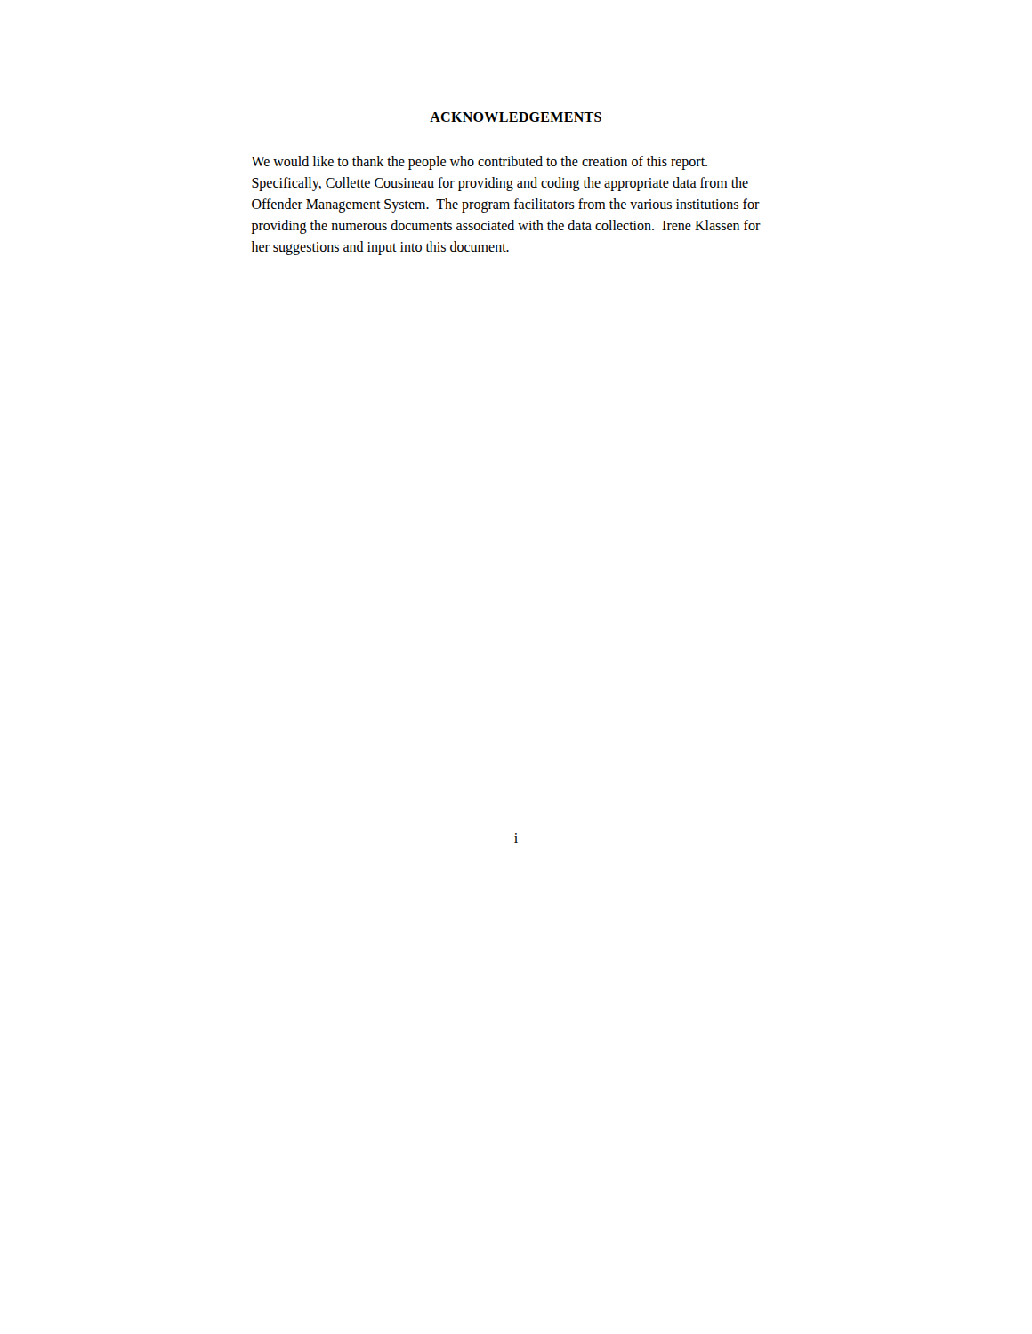ACKNOWLEDGEMENTS
We would like to thank the people who contributed to the creation of this report. Specifically, Collette Cousineau for providing and coding the appropriate data from the Offender Management System. The program facilitators from the various institutions for providing the numerous documents associated with the data collection. Irene Klassen for her suggestions and input into this document.
i